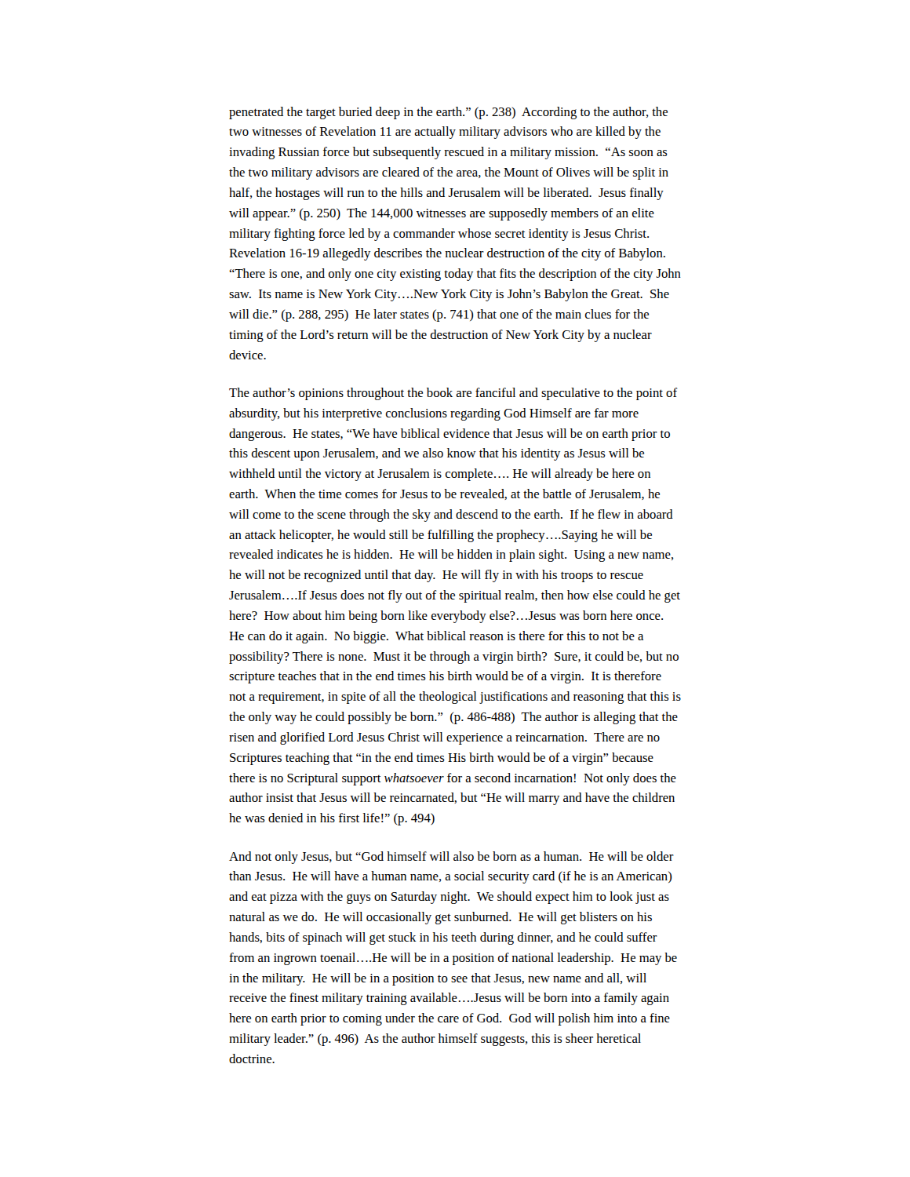penetrated the target buried deep in the earth.” (p. 238) According to the author, the two witnesses of Revelation 11 are actually military advisors who are killed by the invading Russian force but subsequently rescued in a military mission. “As soon as the two military advisors are cleared of the area, the Mount of Olives will be split in half, the hostages will run to the hills and Jerusalem will be liberated. Jesus finally will appear.” (p. 250) The 144,000 witnesses are supposedly members of an elite military fighting force led by a commander whose secret identity is Jesus Christ. Revelation 16-19 allegedly describes the nuclear destruction of the city of Babylon. “There is one, and only one city existing today that fits the description of the city John saw. Its name is New York City….New York City is John’s Babylon the Great. She will die.” (p. 288, 295) He later states (p. 741) that one of the main clues for the timing of the Lord’s return will be the destruction of New York City by a nuclear device.
The author’s opinions throughout the book are fanciful and speculative to the point of absurdity, but his interpretive conclusions regarding God Himself are far more dangerous. He states, “We have biblical evidence that Jesus will be on earth prior to this descent upon Jerusalem, and we also know that his identity as Jesus will be withheld until the victory at Jerusalem is complete…. He will already be here on earth. When the time comes for Jesus to be revealed, at the battle of Jerusalem, he will come to the scene through the sky and descend to the earth. If he flew in aboard an attack helicopter, he would still be fulfilling the prophecy….Saying he will be revealed indicates he is hidden. He will be hidden in plain sight. Using a new name, he will not be recognized until that day. He will fly in with his troops to rescue Jerusalem….If Jesus does not fly out of the spiritual realm, then how else could he get here? How about him being born like everybody else?…Jesus was born here once. He can do it again. No biggie. What biblical reason is there for this to not be a possibility? There is none. Must it be through a virgin birth? Sure, it could be, but no scripture teaches that in the end times his birth would be of a virgin. It is therefore not a requirement, in spite of all the theological justifications and reasoning that this is the only way he could possibly be born.” (p. 486-488) The author is alleging that the risen and glorified Lord Jesus Christ will experience a reincarnation. There are no Scriptures teaching that “in the end times His birth would be of a virgin” because there is no Scriptural support whatsoever for a second incarnation! Not only does the author insist that Jesus will be reincarnated, but “He will marry and have the children he was denied in his first life!” (p. 494)
And not only Jesus, but “God himself will also be born as a human. He will be older than Jesus. He will have a human name, a social security card (if he is an American) and eat pizza with the guys on Saturday night. We should expect him to look just as natural as we do. He will occasionally get sunburned. He will get blisters on his hands, bits of spinach will get stuck in his teeth during dinner, and he could suffer from an ingrown toenail….He will be in a position of national leadership. He may be in the military. He will be in a position to see that Jesus, new name and all, will receive the finest military training available….Jesus will be born into a family again here on earth prior to coming under the care of God. God will polish him into a fine military leader.” (p. 496) As the author himself suggests, this is sheer heretical doctrine.